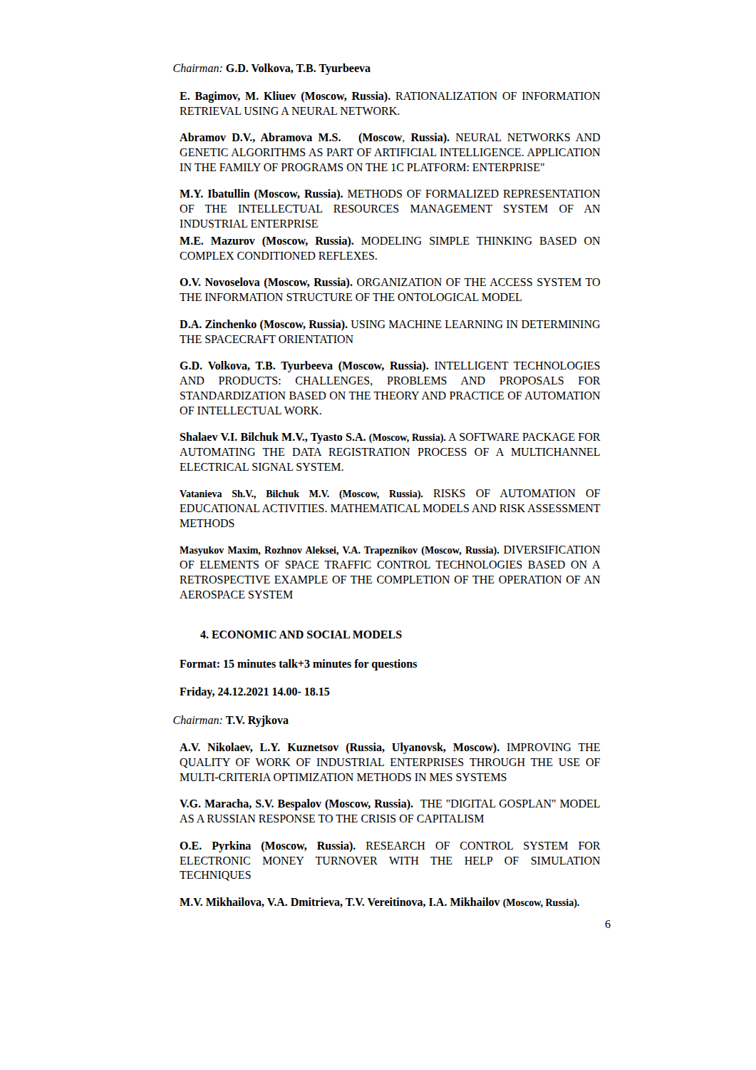Chairman: G.D. Volkova, T.B. Tyurbeeva
E. Bagimov, M. Kliuev (Moscow, Russia). RATIONALIZATION OF INFORMATION RETRIEVAL USING A NEURAL NETWORK.
Abramov D.V., Abramova M.S. (Moscow, Russia). NEURAL NETWORKS AND GENETIC ALGORITHMS AS PART OF ARTIFICIAL INTELLIGENCE. APPLICATION IN THE FAMILY OF PROGRAMS ON THE 1C PLATFORM: ENTERPRISE"
M.Y. Ibatullin (Moscow, Russia). METHODS OF FORMALIZED REPRESENTATION OF THE INTELLECTUAL RESOURCES MANAGEMENT SYSTEM OF AN INDUSTRIAL ENTERPRISE
M.E. Mazurov (Moscow, Russia). MODELING SIMPLE THINKING BASED ON COMPLEX CONDITIONED REFLEXES.
O.V. Novoselova (Moscow, Russia). ORGANIZATION OF THE ACCESS SYSTEM TO THE INFORMATION STRUCTURE OF THE ONTOLOGICAL MODEL
D.A. Zinchenko (Moscow, Russia). USING MACHINE LEARNING IN DETERMINING THE SPACECRAFT ORIENTATION
G.D. Volkova, T.B. Tyurbeeva (Moscow, Russia). INTELLIGENT TECHNOLOGIES AND PRODUCTS: CHALLENGES, PROBLEMS AND PROPOSALS FOR STANDARDIZATION BASED ON THE THEORY AND PRACTICE OF AUTOMATION OF INTELLECTUAL WORK.
Shalaev V.I. Bilchuk M.V., Tyasto S.A. (Moscow, Russia). A SOFTWARE PACKAGE FOR AUTOMATING THE DATA REGISTRATION PROCESS OF A MULTICHANNEL ELECTRICAL SIGNAL SYSTEM.
Vatanieva Sh.V., Bilchuk M.V. (Moscow, Russia). RISKS OF AUTOMATION OF EDUCATIONAL ACTIVITIES. MATHEMATICAL MODELS AND RISK ASSESSMENT METHODS
Masyukov Maxim, Rozhnov Aleksei, V.A. Trapeznikov (Moscow, Russia). DIVERSIFICATION OF ELEMENTS OF SPACE TRAFFIC CONTROL TECHNOLOGIES BASED ON A RETROSPECTIVE EXAMPLE OF THE COMPLETION OF THE OPERATION OF AN AEROSPACE SYSTEM
4. ECONOMIC AND SOCIAL MODELS
Format: 15 minutes talk+3 minutes for questions
Friday, 24.12.2021 14.00- 18.15
Chairman: T.V. Ryjkova
A.V. Nikolaev, L.Y. Kuznetsov (Russia, Ulyanovsk, Moscow). IMPROVING THE QUALITY OF WORK OF INDUSTRIAL ENTERPRISES THROUGH THE USE OF MULTI-CRITERIA OPTIMIZATION METHODS IN MES SYSTEMS
V.G. Maracha, S.V. Bespalov (Moscow, Russia). THE "DIGITAL GOSPLAN" MODEL AS A RUSSIAN RESPONSE TO THE CRISIS OF CAPITALISM
O.E. Pyrkina (Moscow, Russia). RESEARCH OF CONTROL SYSTEM FOR ELECTRONIC MONEY TURNOVER WITH THE HELP OF SIMULATION TECHNIQUES
M.V. Mikhailova, V.A. Dmitrieva, T.V. Vereitinova, I.A. Mikhailov (Moscow, Russia).
6